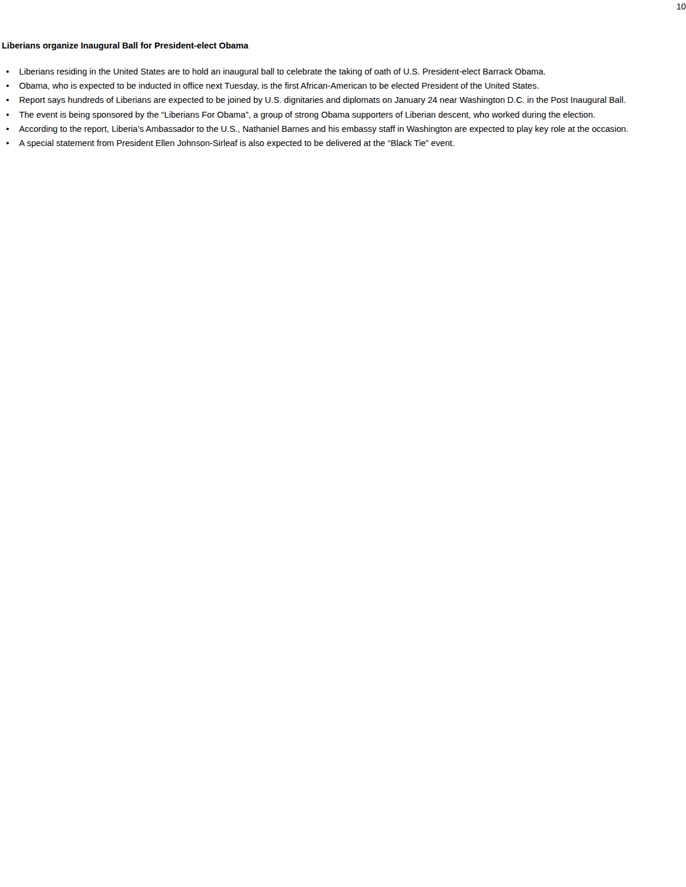10
Liberians organize Inaugural Ball for President-elect Obama
Liberians residing in the United States are to hold an inaugural ball to celebrate the taking of oath of U.S. President-elect Barrack Obama.
Obama, who is expected to be inducted in office next Tuesday, is the first African-American to be elected President of the United States.
Report says hundreds of Liberians are expected to be joined by U.S. dignitaries and diplomats on January 24 near Washington D.C. in the Post Inaugural Ball.
The event is being sponsored by the “Liberians For Obama”, a group of strong Obama supporters of Liberian descent, who worked during the election.
According to the report, Liberia’s Ambassador to the U.S., Nathaniel Barnes and his embassy staff in Washington are expected to play key role at the occasion.
A special statement from President Ellen Johnson-Sirleaf is also expected to be delivered at the “Black Tie” event.